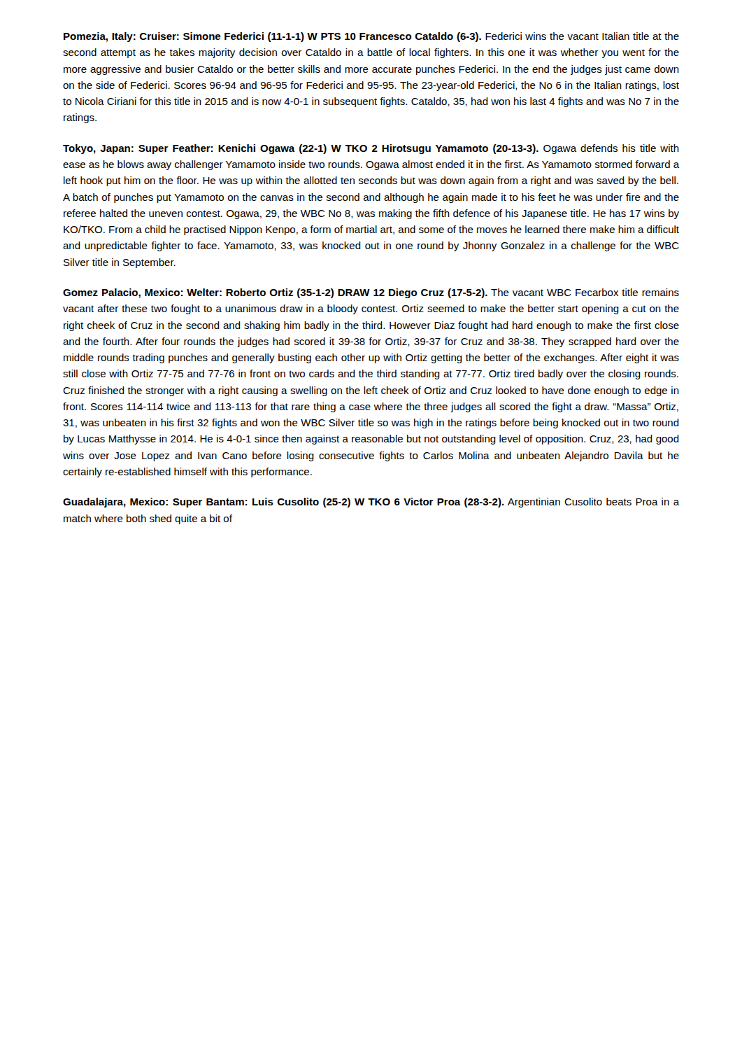Pomezia, Italy: Cruiser: Simone Federici (11-1-1) W PTS 10 Francesco Cataldo (6-3). Federici wins the vacant Italian title at the second attempt as he takes majority decision over Cataldo in a battle of local fighters. In this one it was whether you went for the more aggressive and busier Cataldo or the better skills and more accurate punches Federici. In the end the judges just came down on the side of Federici. Scores 96-94 and 96-95 for Federici and 95-95. The 23-year-old Federici, the No 6 in the Italian ratings, lost to Nicola Ciriani for this title in 2015 and is now 4-0-1 in subsequent fights. Cataldo, 35, had won his last 4 fights and was No 7 in the ratings.
Tokyo, Japan: Super Feather: Kenichi Ogawa (22-1) W TKO 2 Hirotsugu Yamamoto (20-13-3). Ogawa defends his title with ease as he blows away challenger Yamamoto inside two rounds. Ogawa almost ended it in the first. As Yamamoto stormed forward a left hook put him on the floor. He was up within the allotted ten seconds but was down again from a right and was saved by the bell. A batch of punches put Yamamoto on the canvas in the second and although he again made it to his feet he was under fire and the referee halted the uneven contest. Ogawa, 29, the WBC No 8, was making the fifth defence of his Japanese title. He has 17 wins by KO/TKO. From a child he practised Nippon Kenpo, a form of martial art, and some of the moves he learned there make him a difficult and unpredictable fighter to face. Yamamoto, 33, was knocked out in one round by Jhonny Gonzalez in a challenge for the WBC Silver title in September.
Gomez Palacio, Mexico: Welter: Roberto Ortiz (35-1-2) DRAW 12 Diego Cruz (17-5-2). The vacant WBC Fecarbox title remains vacant after these two fought to a unanimous draw in a bloody contest. Ortiz seemed to make the better start opening a cut on the right cheek of Cruz in the second and shaking him badly in the third. However Diaz fought had hard enough to make the first close and the fourth. After four rounds the judges had scored it 39-38 for Ortiz, 39-37 for Cruz and 38-38. They scrapped hard over the middle rounds trading punches and generally busting each other up with Ortiz getting the better of the exchanges. After eight it was still close with Ortiz 77-75 and 77-76 in front on two cards and the third standing at 77-77. Ortiz tired badly over the closing rounds. Cruz finished the stronger with a right causing a swelling on the left cheek of Ortiz and Cruz looked to have done enough to edge in front. Scores 114-114 twice and 113-113 for that rare thing a case where the three judges all scored the fight a draw. “Massa” Ortiz, 31, was unbeaten in his first 32 fights and won the WBC Silver title so was high in the ratings before being knocked out in two round by Lucas Matthysse in 2014. He is 4-0-1 since then against a reasonable but not outstanding level of opposition. Cruz, 23, had good wins over Jose Lopez and Ivan Cano before losing consecutive fights to Carlos Molina and unbeaten Alejandro Davila but he certainly re-established himself with this performance.
Guadalajara, Mexico: Super Bantam: Luis Cusolito (25-2) W TKO 6 Victor Proa (28-3-2). Argentinian Cusolito beats Proa in a match where both shed quite a bit of